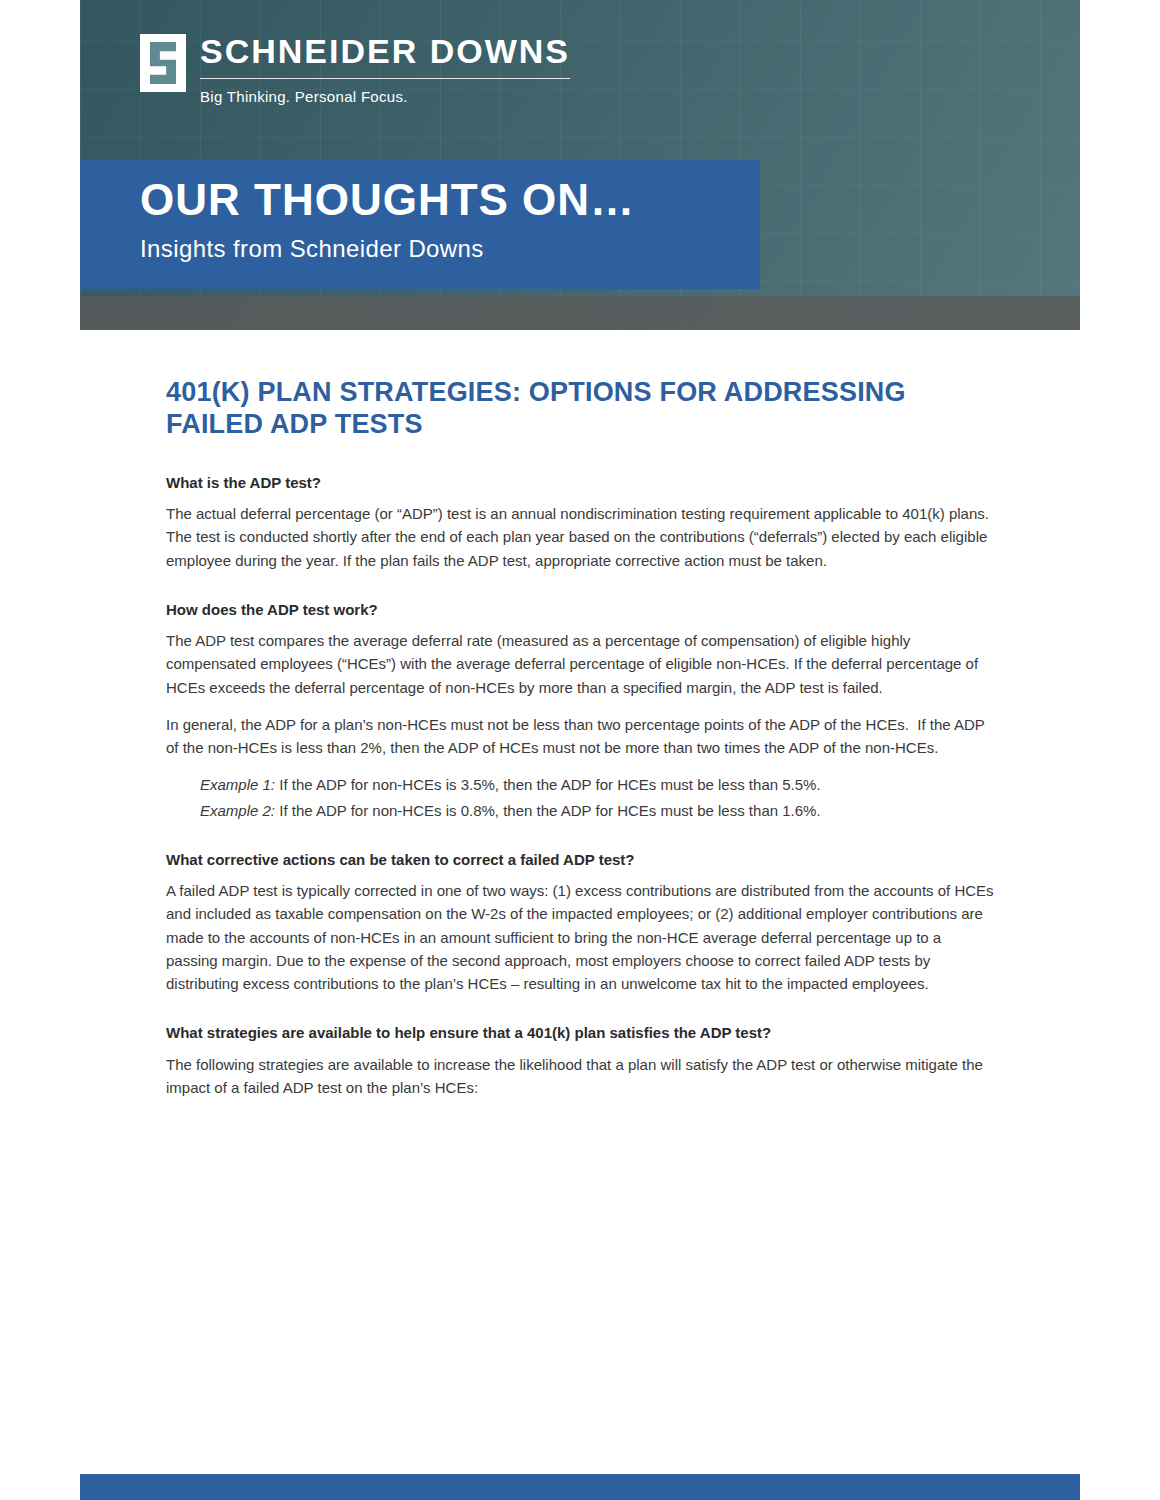SCHNEIDER DOWNS
Big Thinking. Personal Focus.
Our Thoughts On…
Insights from Schneider Downs
401(k) Plan Strategies: Options for Addressing Failed ADP Tests
What is the ADP test?
The actual deferral percentage (or “ADP”) test is an annual nondiscrimination testing requirement applicable to 401(k) plans. The test is conducted shortly after the end of each plan year based on the contributions (“deferrals”) elected by each eligible employee during the year. If the plan fails the ADP test, appropriate corrective action must be taken.
How does the ADP test work?
The ADP test compares the average deferral rate (measured as a percentage of compensation) of eligible highly compensated employees (“HCEs”) with the average deferral percentage of eligible non-HCEs. If the deferral percentage of HCEs exceeds the deferral percentage of non-HCEs by more than a specified margin, the ADP test is failed.
In general, the ADP for a plan’s non-HCEs must not be less than two percentage points of the ADP of the HCEs. If the ADP of the non-HCEs is less than 2%, then the ADP of HCEs must not be more than two times the ADP of the non-HCEs.
Example 1: If the ADP for non-HCEs is 3.5%, then the ADP for HCEs must be less than 5.5%.
Example 2: If the ADP for non-HCEs is 0.8%, then the ADP for HCEs must be less than 1.6%.
What corrective actions can be taken to correct a failed ADP test?
A failed ADP test is typically corrected in one of two ways: (1) excess contributions are distributed from the accounts of HCEs and included as taxable compensation on the W-2s of the impacted employees; or (2) additional employer contributions are made to the accounts of non-HCEs in an amount sufficient to bring the non-HCE average deferral percentage up to a passing margin. Due to the expense of the second approach, most employers choose to correct failed ADP tests by distributing excess contributions to the plan’s HCEs – resulting in an unwelcome tax hit to the impacted employees.
What strategies are available to help ensure that a 401(k) plan satisfies the ADP test?
The following strategies are available to increase the likelihood that a plan will satisfy the ADP test or otherwise mitigate the impact of a failed ADP test on the plan’s HCEs: